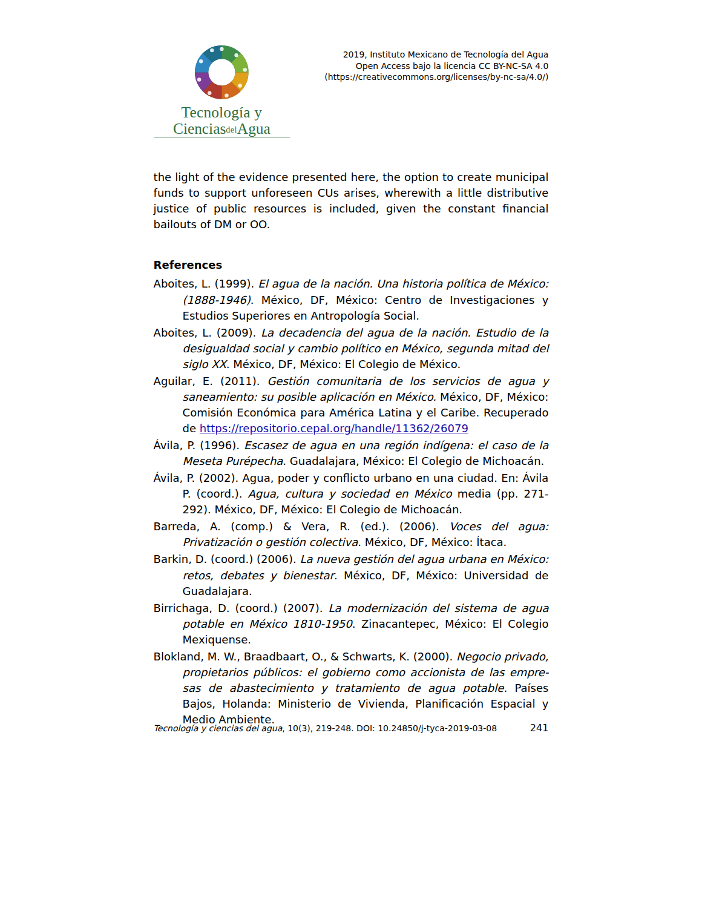Tecnología y
Cienciasdel Agua
2019, Instituto Mexicano de Tecnología del Agua
Open Access bajo la licencia CC BY-NC-SA 4.0
(https://creativecommons.org/licenses/by-nc-sa/4.0/)
the light of the evidence presented here, the option to create municipal funds to support unforeseen CUs arises, wherewith a little distributive justice of public resources is included, given the constant financial bailouts of DM or OO.
References
Aboites, L. (1999). El agua de la nación. Una historia política de México: (1888-1946). México, DF, México: Centro de Investigaciones y Estudios Superiores en Antropología Social.
Aboites, L. (2009). La decadencia del agua de la nación. Estudio de la desigualdad social y cambio político en México, segunda mitad del siglo XX. México, DF, México: El Colegio de México.
Aguilar, E. (2011). Gestión comunitaria de los servicios de agua y saneamiento: su posible aplicación en México. México, DF, México: Comisión Económica para América Latina y el Caribe. Recuperado de https://repositorio.cepal.org/handle/11362/26079
Ávila, P. (1996). Escasez de agua en una región indígena: el caso de la Meseta Purépecha. Guadalajara, México: El Colegio de Michoacán.
Ávila, P. (2002). Agua, poder y conflicto urbano en una ciudad. En: Ávila P. (coord.). Agua, cultura y sociedad en México media (pp. 271-292). México, DF, México: El Colegio de Michoacán.
Barreda, A. (comp.) & Vera, R. (ed.). (2006). Voces del agua: Privatización o gestión colectiva. México, DF, México: Ítaca.
Barkin, D. (coord.) (2006). La nueva gestión del agua urbana en México: retos, debates y bienestar. México, DF, México: Universidad de Guadalajara.
Birrichaga, D. (coord.) (2007). La modernización del sistema de agua potable en México 1810-1950. Zinacantepec, México: El Colegio Mexiquense.
Blokland, M. W., Braadbaart, O., & Schwarts, K. (2000). Negocio privado, propietarios públicos: el gobierno como accionista de las empresas de abastecimiento y tratamiento de agua potable. Países Bajos, Holanda: Ministerio de Vivienda, Planificación Espacial y Medio Ambiente.
Tecnología y ciencias del agua, 10(3), 219-248. DOI: 10.24850/j-tyca-2019-03-08
241